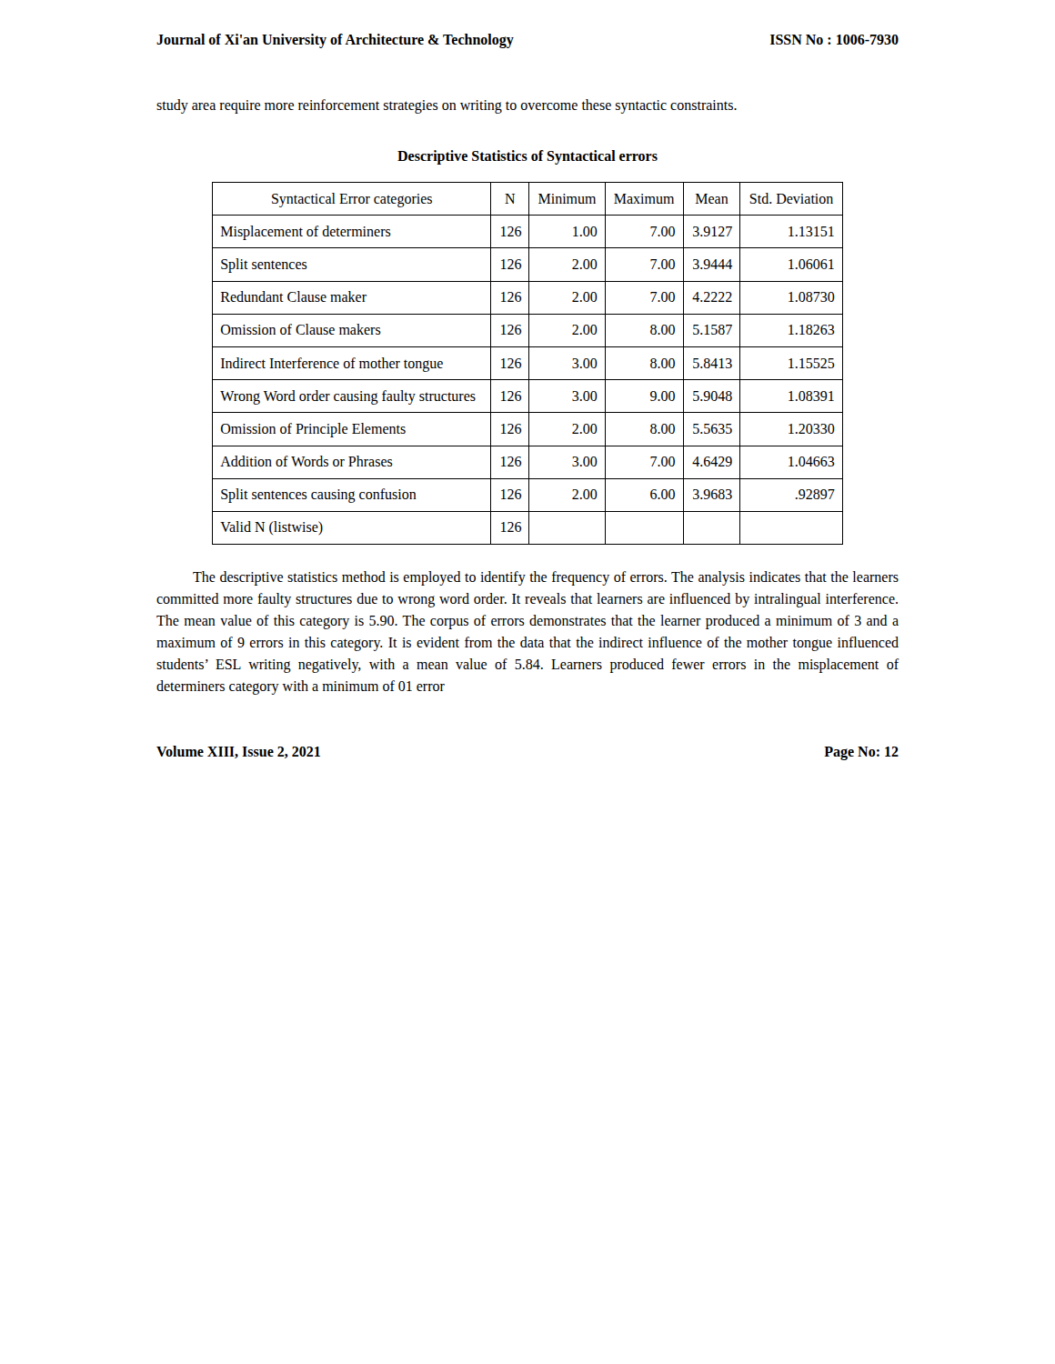Journal of Xi'an University of Architecture & Technology
ISSN No : 1006-7930
study area require more reinforcement strategies on writing to overcome these syntactic constraints.
Descriptive Statistics of Syntactical errors
| Syntactical Error categories | N | Minimum | Maximum | Mean | Std. Deviation |
| --- | --- | --- | --- | --- | --- |
| Misplacement of determiners | 126 | 1.00 | 7.00 | 3.9127 | 1.13151 |
| Split sentences | 126 | 2.00 | 7.00 | 3.9444 | 1.06061 |
| Redundant Clause maker | 126 | 2.00 | 7.00 | 4.2222 | 1.08730 |
| Omission of Clause makers | 126 | 2.00 | 8.00 | 5.1587 | 1.18263 |
| Indirect Interference of mother tongue | 126 | 3.00 | 8.00 | 5.8413 | 1.15525 |
| Wrong Word order causing faulty structures | 126 | 3.00 | 9.00 | 5.9048 | 1.08391 |
| Omission of Principle Elements | 126 | 2.00 | 8.00 | 5.5635 | 1.20330 |
| Addition of Words or Phrases | 126 | 3.00 | 7.00 | 4.6429 | 1.04663 |
| Split sentences causing confusion | 126 | 2.00 | 6.00 | 3.9683 | .92897 |
| Valid N (listwise) | 126 | | | | |
The descriptive statistics method is employed to identify the frequency of errors. The analysis indicates that the learners committed more faulty structures due to wrong word order. It reveals that learners are influenced by intralingual interference. The mean value of this category is 5.90. The corpus of errors demonstrates that the learner produced a minimum of 3 and a maximum of 9 errors in this category. It is evident from the data that the indirect influence of the mother tongue influenced students’ ESL writing negatively, with a mean value of 5.84. Learners produced fewer errors in the misplacement of determiners category with a minimum of 01 error
Volume XIII, Issue 2, 2021
Page No: 12